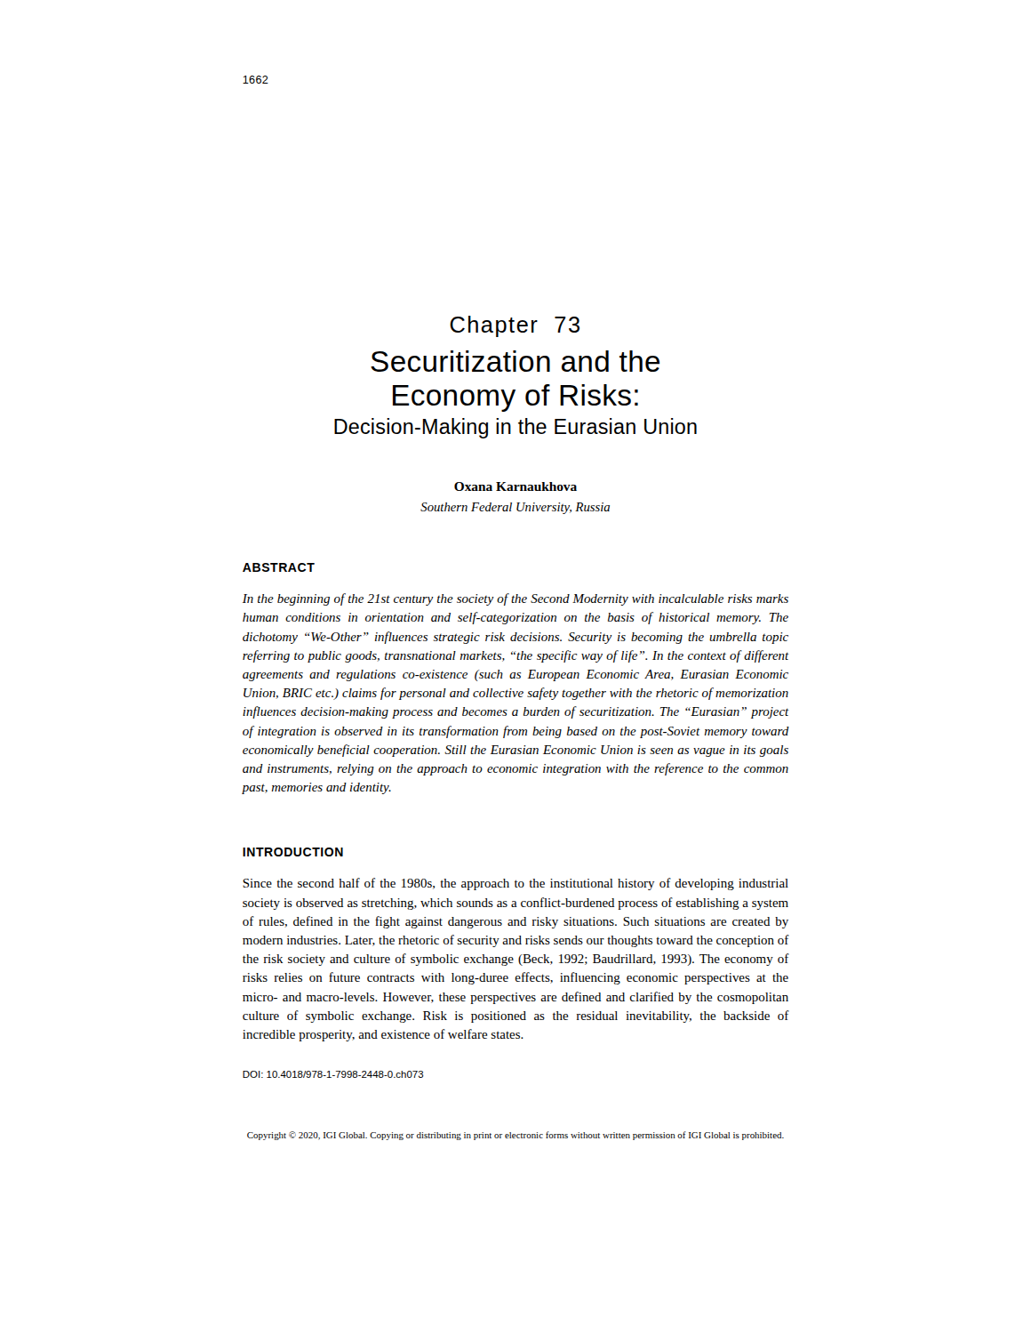1662
Chapter 73
Securitization and the
Economy of Risks:
Decision-Making in the Eurasian Union
Oxana Karnaukhova
Southern Federal University, Russia
ABSTRACT
In the beginning of the 21st century the society of the Second Modernity with incalculable risks marks human conditions in orientation and self-categorization on the basis of historical memory. The dichotomy “We-Other” influences strategic risk decisions. Security is becoming the umbrella topic referring to public goods, transnational markets, “the specific way of life”. In the context of different agreements and regulations co-existence (such as European Economic Area, Eurasian Economic Union, BRIC etc.) claims for personal and collective safety together with the rhetoric of memorization influences decision-making process and becomes a burden of securitization. The “Eurasian” project of integration is observed in its transformation from being based on the post-Soviet memory toward economically beneficial cooperation. Still the Eurasian Economic Union is seen as vague in its goals and instruments, relying on the approach to economic integration with the reference to the common past, memories and identity.
INTRODUCTION
Since the second half of the 1980s, the approach to the institutional history of developing industrial society is observed as stretching, which sounds as a conflict-burdened process of establishing a system of rules, defined in the fight against dangerous and risky situations. Such situations are created by modern industries. Later, the rhetoric of security and risks sends our thoughts toward the conception of the risk society and culture of symbolic exchange (Beck, 1992; Baudrillard, 1993). The economy of risks relies on future contracts with long-duree effects, influencing economic perspectives at the micro- and macro-levels. However, these perspectives are defined and clarified by the cosmopolitan culture of symbolic exchange. Risk is positioned as the residual inevitability, the backside of incredible prosperity, and existence of welfare states.
DOI: 10.4018/978-1-7998-2448-0.ch073
Copyright © 2020, IGI Global. Copying or distributing in print or electronic forms without written permission of IGI Global is prohibited.